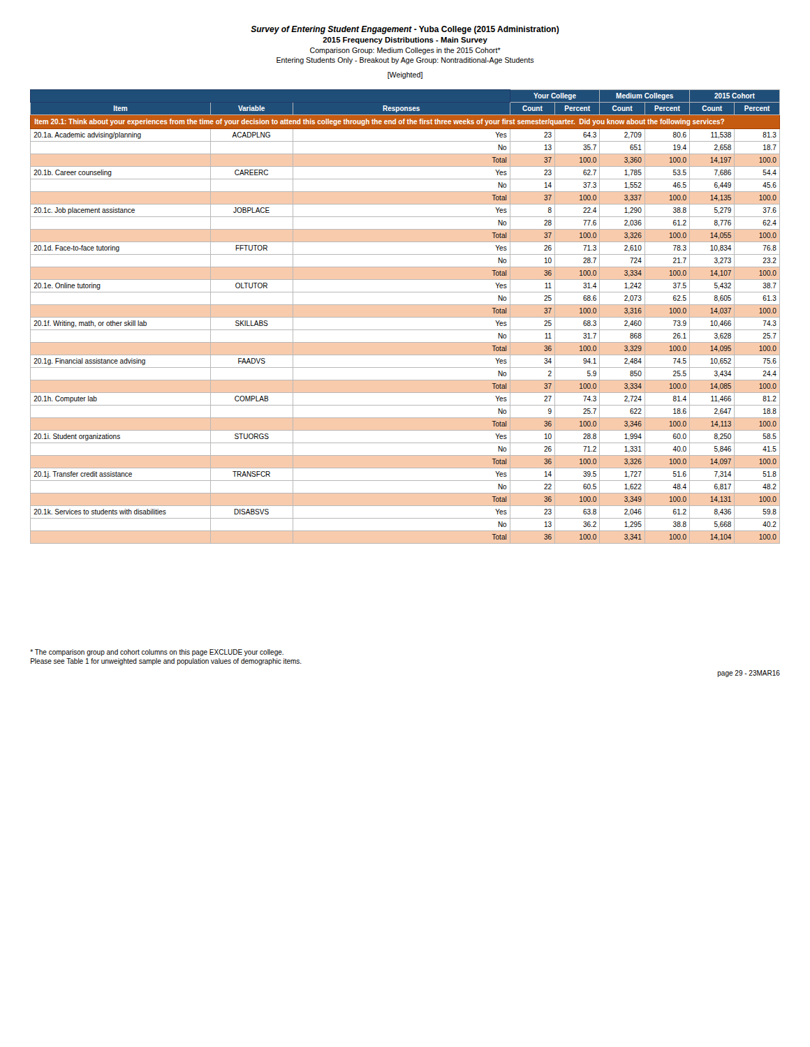Survey of Entering Student Engagement - Yuba College (2015 Administration)
2015 Frequency Distributions - Main Survey
Comparison Group: Medium Colleges in the 2015 Cohort*
Entering Students Only - Breakout by Age Group: Nontraditional-Age Students
[Weighted]
| | Your College | Medium Colleges | 2015 Cohort |
| --- | --- | --- | --- |
| Item | Variable | Responses | Count | Percent | Count | Percent | Count | Percent |
| Item 20.1: Think about your experiences from the time of your decision to attend this college through the end of the first three weeks of your first semester/quarter. Did you know about the following services? |
| 20.1a. Academic advising/planning | ACADPLNG | Yes | 23 | 64.3 | 2,709 | 80.6 | 11,538 | 81.3 |
| | | No | 13 | 35.7 | 651 | 19.4 | 2,658 | 18.7 |
| | | Total | 37 | 100.0 | 3,360 | 100.0 | 14,197 | 100.0 |
| 20.1b. Career counseling | CAREERC | Yes | 23 | 62.7 | 1,785 | 53.5 | 7,686 | 54.4 |
| | | No | 14 | 37.3 | 1,552 | 46.5 | 6,449 | 45.6 |
| | | Total | 37 | 100.0 | 3,337 | 100.0 | 14,135 | 100.0 |
| 20.1c. Job placement assistance | JOBPLACE | Yes | 8 | 22.4 | 1,290 | 38.8 | 5,279 | 37.6 |
| | | No | 28 | 77.6 | 2,036 | 61.2 | 8,776 | 62.4 |
| | | Total | 37 | 100.0 | 3,326 | 100.0 | 14,055 | 100.0 |
| 20.1d. Face-to-face tutoring | FFTUTOR | Yes | 26 | 71.3 | 2,610 | 78.3 | 10,834 | 76.8 |
| | | No | 10 | 28.7 | 724 | 21.7 | 3,273 | 23.2 |
| | | Total | 36 | 100.0 | 3,334 | 100.0 | 14,107 | 100.0 |
| 20.1e. Online tutoring | OLTUTOR | Yes | 11 | 31.4 | 1,242 | 37.5 | 5,432 | 38.7 |
| | | No | 25 | 68.6 | 2,073 | 62.5 | 8,605 | 61.3 |
| | | Total | 37 | 100.0 | 3,316 | 100.0 | 14,037 | 100.0 |
| 20.1f. Writing, math, or other skill lab | SKILLABS | Yes | 25 | 68.3 | 2,460 | 73.9 | 10,466 | 74.3 |
| | | No | 11 | 31.7 | 868 | 26.1 | 3,628 | 25.7 |
| | | Total | 36 | 100.0 | 3,329 | 100.0 | 14,095 | 100.0 |
| 20.1g. Financial assistance advising | FAADVS | Yes | 34 | 94.1 | 2,484 | 74.5 | 10,652 | 75.6 |
| | | No | 2 | 5.9 | 850 | 25.5 | 3,434 | 24.4 |
| | | Total | 37 | 100.0 | 3,334 | 100.0 | 14,085 | 100.0 |
| 20.1h. Computer lab | COMPLAB | Yes | 27 | 74.3 | 2,724 | 81.4 | 11,466 | 81.2 |
| | | No | 9 | 25.7 | 622 | 18.6 | 2,647 | 18.8 |
| | | Total | 36 | 100.0 | 3,346 | 100.0 | 14,113 | 100.0 |
| 20.1i. Student organizations | STUORGS | Yes | 10 | 28.8 | 1,994 | 60.0 | 8,250 | 58.5 |
| | | No | 26 | 71.2 | 1,331 | 40.0 | 5,846 | 41.5 |
| | | Total | 36 | 100.0 | 3,326 | 100.0 | 14,097 | 100.0 |
| 20.1j. Transfer credit assistance | TRANSFCR | Yes | 14 | 39.5 | 1,727 | 51.6 | 7,314 | 51.8 |
| | | No | 22 | 60.5 | 1,622 | 48.4 | 6,817 | 48.2 |
| | | Total | 36 | 100.0 | 3,349 | 100.0 | 14,131 | 100.0 |
| 20.1k. Services to students with disabilities | DISABSVS | Yes | 23 | 63.8 | 2,046 | 61.2 | 8,436 | 59.8 |
| | | No | 13 | 36.2 | 1,295 | 38.8 | 5,668 | 40.2 |
| | | Total | 36 | 100.0 | 3,341 | 100.0 | 14,104 | 100.0 |
* The comparison group and cohort columns on this page EXCLUDE your college.
Please see Table 1 for unweighted sample and population values of demographic items.
page 29 - 23MAR16